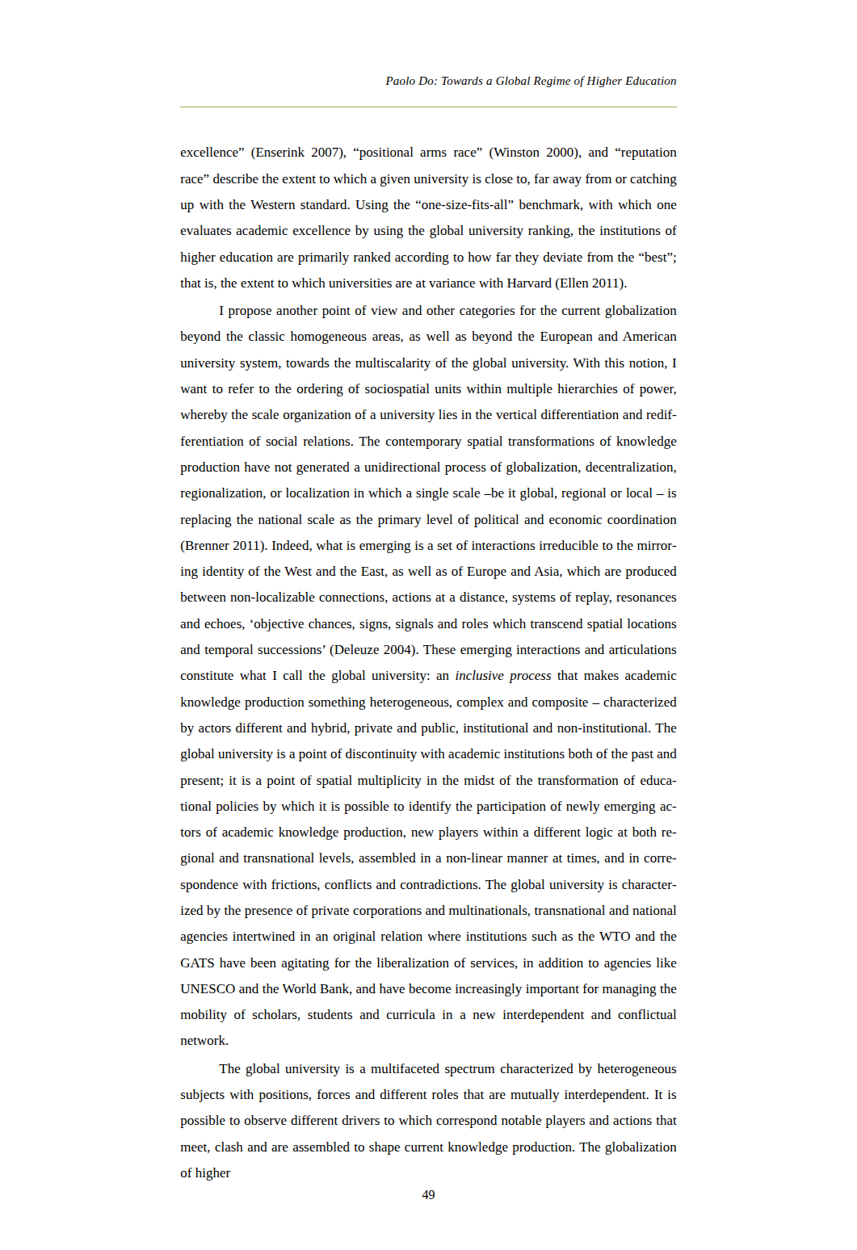Paolo Do: Towards a Global Regime of Higher Education
excellence” (Enserink 2007), “positional arms race” (Winston 2000), and “reputation race” describe the extent to which a given university is close to, far away from or catching up with the Western standard. Using the “one-size-fits-all” benchmark, with which one evaluates academic excellence by using the global university ranking, the institutions of higher education are primarily ranked according to how far they deviate from the “best”; that is, the extent to which universities are at variance with Harvard (Ellen 2011).
I propose another point of view and other categories for the current globalization beyond the classic homogeneous areas, as well as beyond the European and American university system, towards the multiscalarity of the global university. With this notion, I want to refer to the ordering of sociospatial units within multiple hierarchies of power, whereby the scale organization of a university lies in the vertical differentiation and redifferentiation of social relations. The contemporary spatial transformations of knowledge production have not generated a unidirectional process of globalization, decentralization, regionalization, or localization in which a single scale –be it global, regional or local – is replacing the national scale as the primary level of political and economic coordination (Brenner 2011). Indeed, what is emerging is a set of interactions irreducible to the mirroring identity of the West and the East, as well as of Europe and Asia, which are produced between non-localizable connections, actions at a distance, systems of replay, resonances and echoes, ‘objective chances, signs, signals and roles which transcend spatial locations and temporal successions’ (Deleuze 2004). These emerging interactions and articulations constitute what I call the global university: an inclusive process that makes academic knowledge production something heterogeneous, complex and composite – characterized by actors different and hybrid, private and public, institutional and non-institutional. The global university is a point of discontinuity with academic institutions both of the past and present; it is a point of spatial multiplicity in the midst of the transformation of educational policies by which it is possible to identify the participation of newly emerging actors of academic knowledge production, new players within a different logic at both regional and transnational levels, assembled in a non-linear manner at times, and in correspondence with frictions, conflicts and contradictions. The global university is characterized by the presence of private corporations and multinationals, transnational and national agencies intertwined in an original relation where institutions such as the WTO and the GATS have been agitating for the liberalization of services, in addition to agencies like UNESCO and the World Bank, and have become increasingly important for managing the mobility of scholars, students and curricula in a new interdependent and conflictual network.
The global university is a multifaceted spectrum characterized by heterogeneous subjects with positions, forces and different roles that are mutually interdependent. It is possible to observe different drivers to which correspond notable players and actions that meet, clash and are assembled to shape current knowledge production. The globalization of higher
49